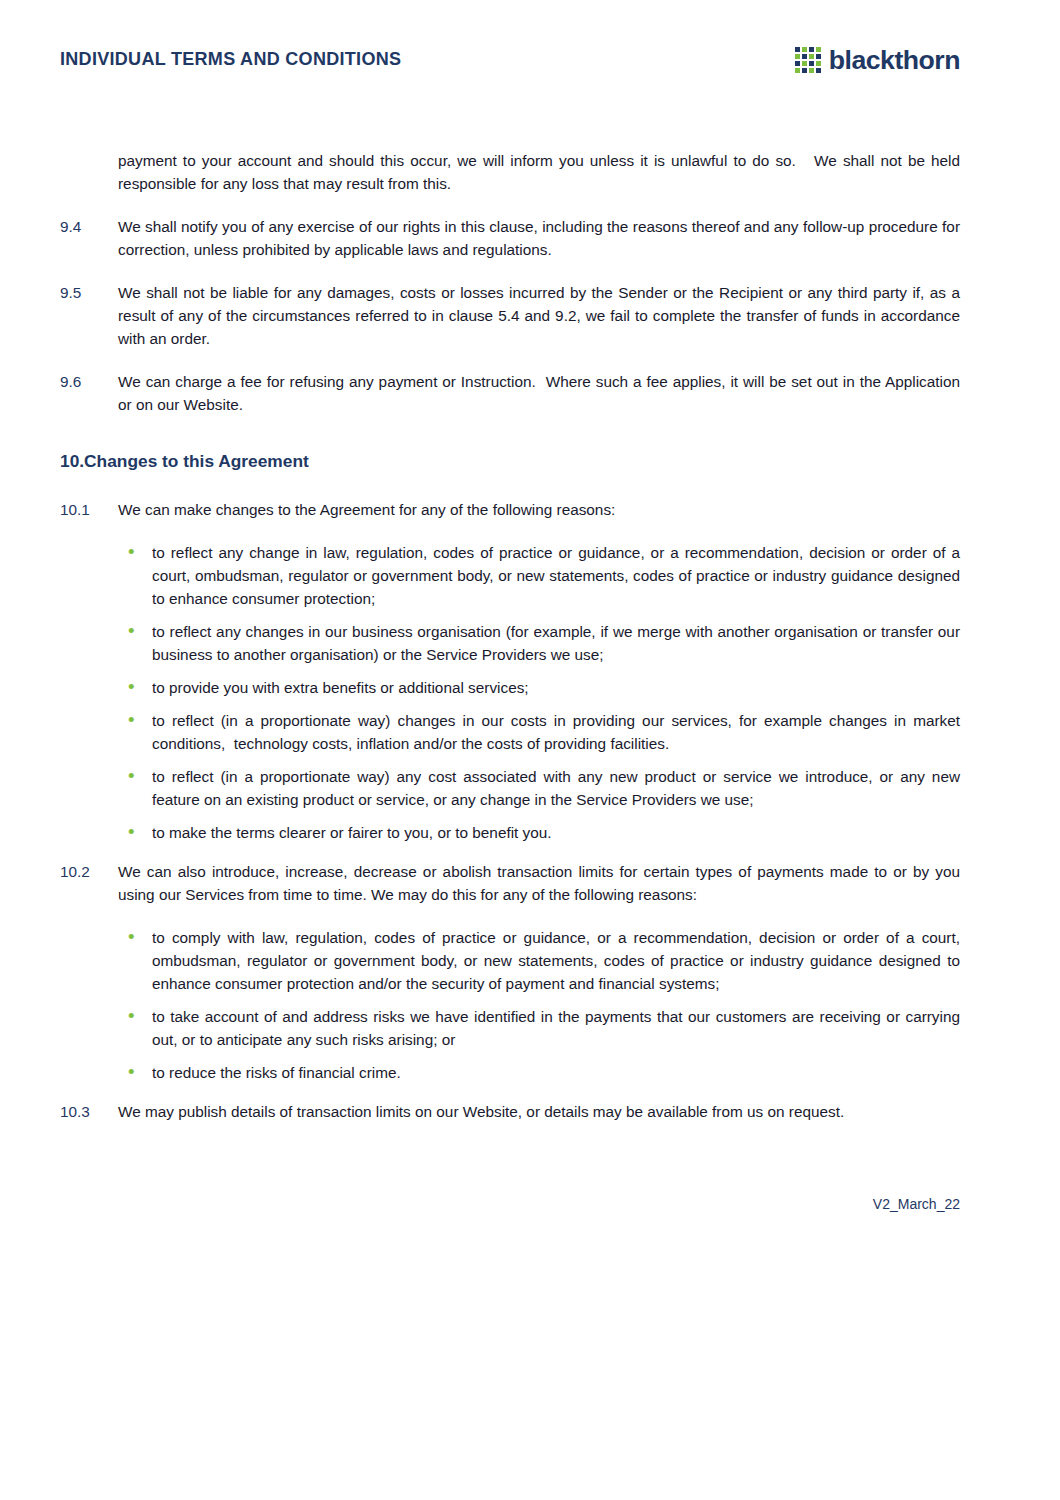INDIVIDUAL TERMS AND CONDITIONS
blackthorn
payment to your account and should this occur, we will inform you unless it is unlawful to do so. We shall not be held responsible for any loss that may result from this.
9.4
We shall notify you of any exercise of our rights in this clause, including the reasons thereof and any follow-up procedure for correction, unless prohibited by applicable laws and regulations.
9.5
We shall not be liable for any damages, costs or losses incurred by the Sender or the Recipient or any third party if, as a result of any of the circumstances referred to in clause 5.4 and 9.2, we fail to complete the transfer of funds in accordance with an order.
9.6
We can charge a fee for refusing any payment or Instruction. Where such a fee applies, it will be set out in the Application or on our Website.
10.Changes to this Agreement
10.1
We can make changes to the Agreement for any of the following reasons:
to reflect any change in law, regulation, codes of practice or guidance, or a recommendation, decision or order of a court, ombudsman, regulator or government body, or new statements, codes of practice or industry guidance designed to enhance consumer protection;
to reflect any changes in our business organisation (for example, if we merge with another organisation or transfer our business to another organisation) or the Service Providers we use;
to provide you with extra benefits or additional services;
to reflect (in a proportionate way) changes in our costs in providing our services, for example changes in market conditions, technology costs, inflation and/or the costs of providing facilities.
to reflect (in a proportionate way) any cost associated with any new product or service we introduce, or any new feature on an existing product or service, or any change in the Service Providers we use;
to make the terms clearer or fairer to you, or to benefit you.
10.2
We can also introduce, increase, decrease or abolish transaction limits for certain types of payments made to or by you using our Services from time to time. We may do this for any of the following reasons:
to comply with law, regulation, codes of practice or guidance, or a recommendation, decision or order of a court, ombudsman, regulator or government body, or new statements, codes of practice or industry guidance designed to enhance consumer protection and/or the security of payment and financial systems;
to take account of and address risks we have identified in the payments that our customers are receiving or carrying out, or to anticipate any such risks arising; or
to reduce the risks of financial crime.
10.3
We may publish details of transaction limits on our Website, or details may be available from us on request.
V2_March_22